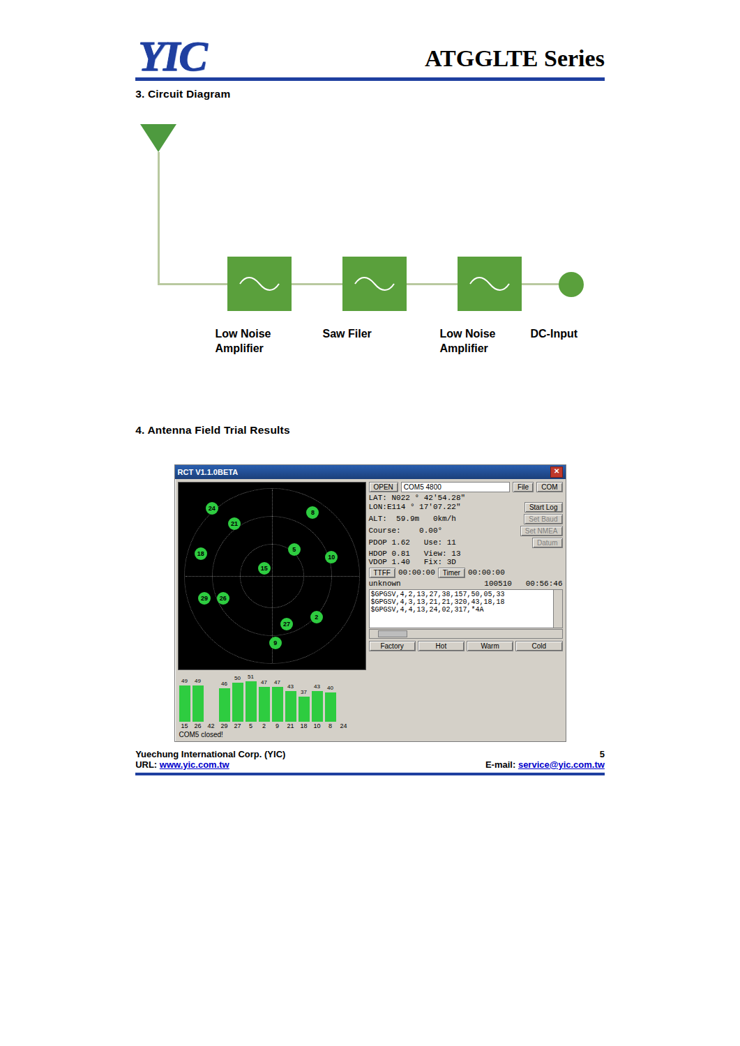YIC
ATGGLTE Series
3. Circuit Diagram
Low Noise
Amplifier
Saw Filer
Low Noise
Amplifier
DC-Input
4. Antenna Field Trial Results
RCT V1.1.0BETA ✕
24
21
8
18
5
10
15
29
26
27
2
9
49
49
46
50
51
47
47
43
37
43
40
1526422927529211810824
COM5 closed!
OPEN COM5 4800 File COM
LAT: N022 ° 42'54.28"
LON:E114 ° 17'07.22" Start Log
ALT: 59.9m 0km/h Set Baud
Course: 0.00° Set NMEA
PDOP 1.62 Use: 11 Datum
HDOP 0.81 View: 13
VDOP 1.40 Fix: 3D
TTFF 00:00:00 Timer 00:00:00
unknown 100510 00:56:46
$GPGSV,4,2,13,27,38,157,50,05,33
$GPGSV,4,3,13,21,21,320,43,18,18
$GPGSV,4,4,13,24,02,317,*4A
Factory Hot Warm Cold
Yuechung International Corp. (YIC)
5
URL: www.yic.com.tw
E-mail: service@yic.com.tw